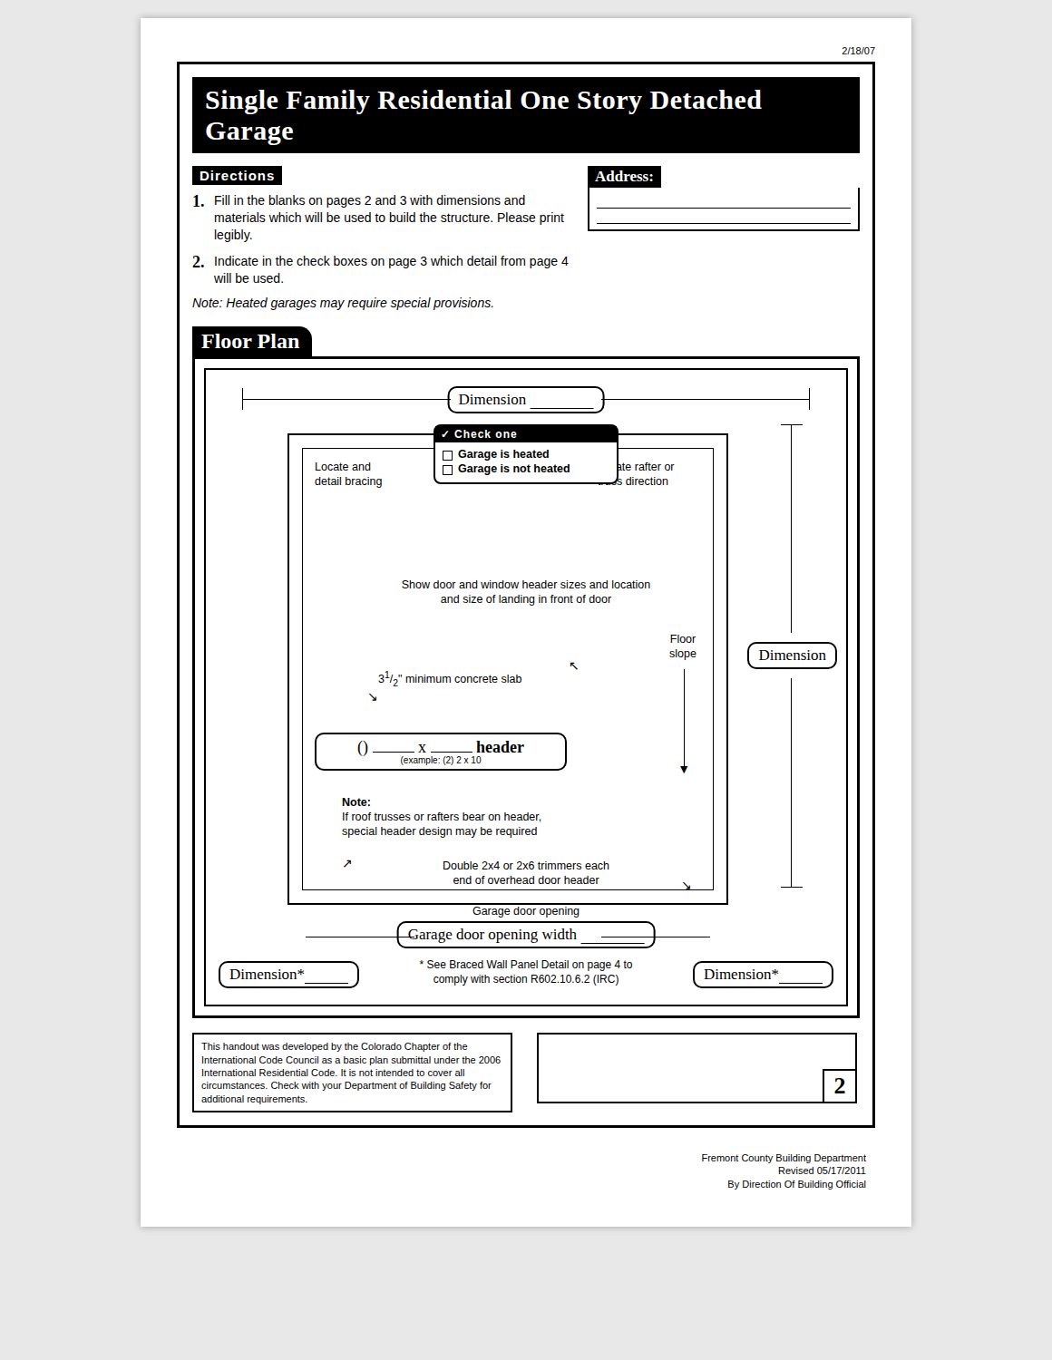2/18/07
Single Family Residential One Story Detached Garage
Directions
1. Fill in the blanks on pages 2 and 3 with dimensions and materials which will be used to build the structure. Please print legibly.
2. Indicate in the check boxes on page 3 which detail from page 4 will be used.
Note: Heated garages may require special provisions.
Address:
Floor Plan
Dimension
Dimension
Locate and
detail bracing
Indicate rafter or
truss direction
✓Check one
Garage is heated
Garage is not heated
Show door and window header sizes and location
and size of landing in front of door
Floor
slope
▼
31/2" minimum concrete slab
↖
↘
( ) x header (example: (2) 2 x 10
Note:
If roof trusses or rafters bear on header,
special header design may be required
Double 2x4 or 2x6 trimmers each
end of overhead door header
↗
↘
Garage door opening
Garage door opening width
Dimension*
Dimension*
* See Braced Wall Panel Detail on page 4 to
comply with section R602.10.6.2 (IRC)
This handout was developed by the Colorado Chapter of the International Code Council as a basic plan submittal under the 2006 International Residential Code. It is not intended to cover all circumstances. Check with your Department of Building Safety for additional requirements.
2
Fremont County Building Department
Revised 05/17/2011
By Direction Of Building Official